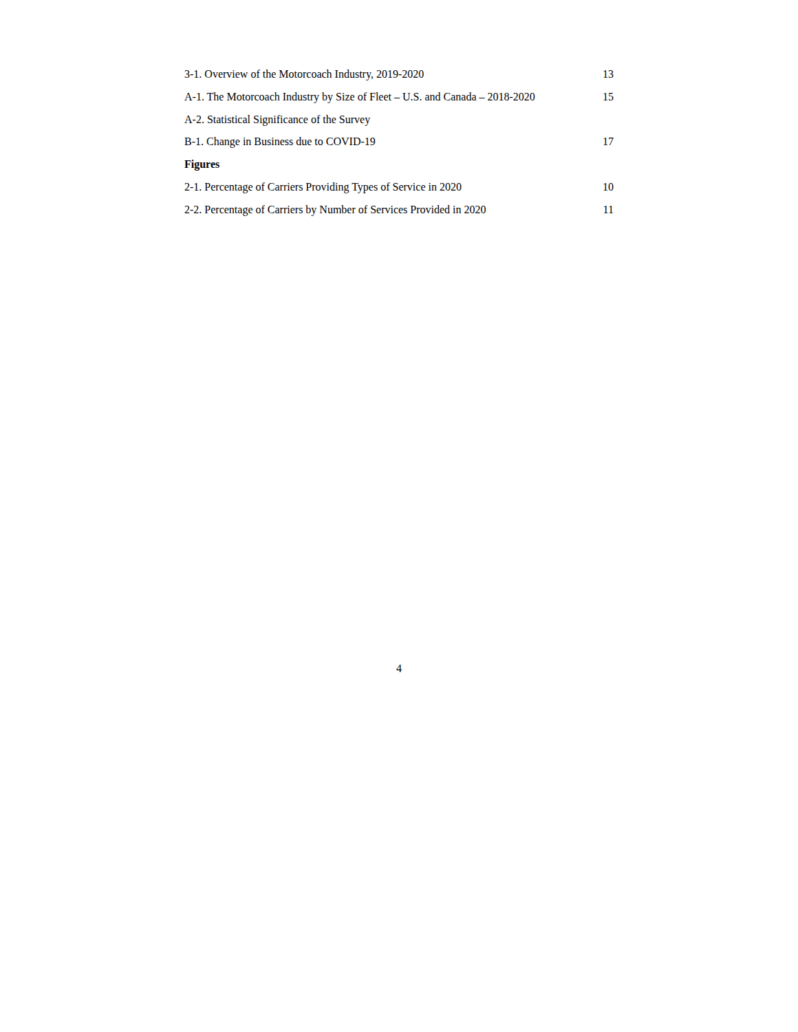3-1. Overview of the Motorcoach Industry, 2019-2020 13
A-1. The Motorcoach Industry by Size of Fleet – U.S. and Canada – 2018-2020 15
A-2. Statistical Significance of the Survey
B-1. Change in Business due to COVID-19 17
Figures
2-1. Percentage of Carriers Providing Types of Service in 2020 10
2-2. Percentage of Carriers by Number of Services Provided in 2020 11
4